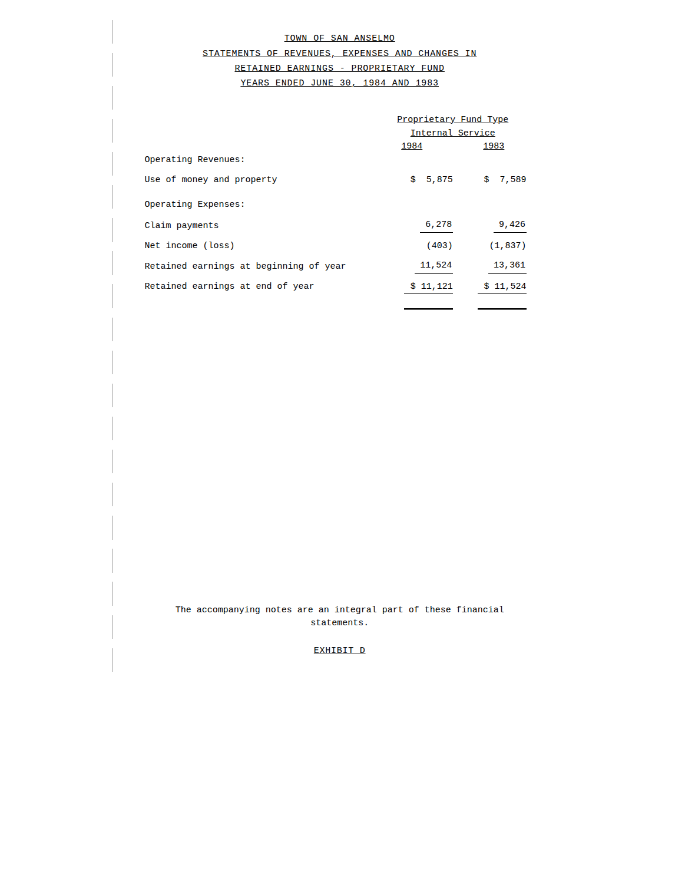TOWN OF SAN ANSELMO
STATEMENTS OF REVENUES, EXPENSES AND CHANGES IN
RETAINED EARNINGS - PROPRIETARY FUND
YEARS ENDED JUNE 30, 1984 AND 1983
| | Proprietary Fund Type Internal Service |
| | 1984 | 1983 |
| Operating Revenues: | | |
| Use of money and property | $ 5,875 | $ 7,589 |
| Operating Expenses: | | |
| Claim payments | 6,278 | 9,426 |
| Net income (loss) | (403) | (1,837) |
| Retained earnings at beginning of year | 11,524 | 13,361 |
| Retained earnings at end of year | $ 11,121 | $ 11,524 |
The accompanying notes are an integral part of these financial statements.
EXHIBIT D